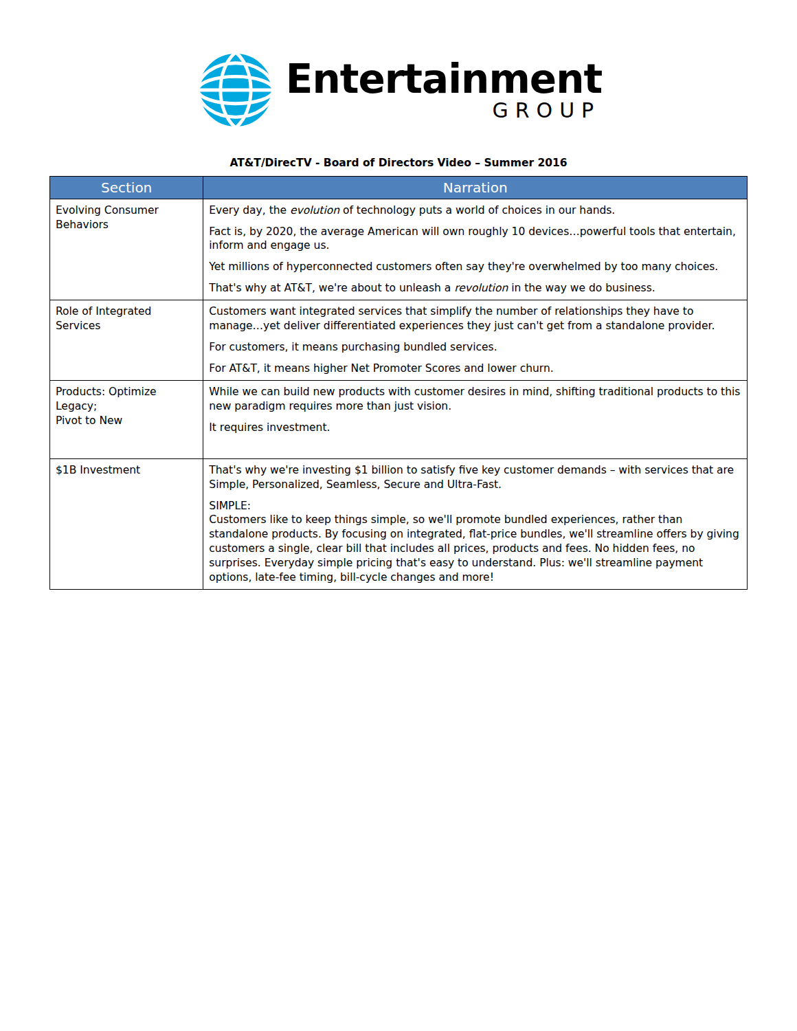Entertainment GROUP
AT&T/DirecTV - Board of Directors Video – Summer 2016
| Section | Narration |
| --- | --- |
| Evolving Consumer Behaviors | Every day, the evolution of technology puts a world of choices in our hands. Fact is, by 2020, the average American will own roughly 10 devices…powerful tools that entertain, inform and engage us. Yet millions of hyperconnected customers often say they're overwhelmed by too many choices. That's why at AT&T, we're about to unleash a revolution in the way we do business. |
| Role of Integrated Services | Customers want integrated services that simplify the number of relationships they have to manage…yet deliver differentiated experiences they just can't get from a standalone provider. For customers, it means purchasing bundled services. For AT&T, it means higher Net Promoter Scores and lower churn. |
| Products: Optimize Legacy; Pivot to New | While we can build new products with customer desires in mind, shifting traditional products to this new paradigm requires more than just vision. It requires investment. |
| $1B Investment | That's why we're investing $1 billion to satisfy five key customer demands – with services that are Simple, Personalized, Seamless, Secure and Ultra-Fast. SIMPLE: Customers like to keep things simple, so we'll promote bundled experiences, rather than standalone products. By focusing on integrated, flat-price bundles, we'll streamline offers by giving customers a single, clear bill that includes all prices, products and fees. No hidden fees, no surprises. Everyday simple pricing that's easy to understand. Plus: we'll streamline payment options, late-fee timing, bill-cycle changes and more! |